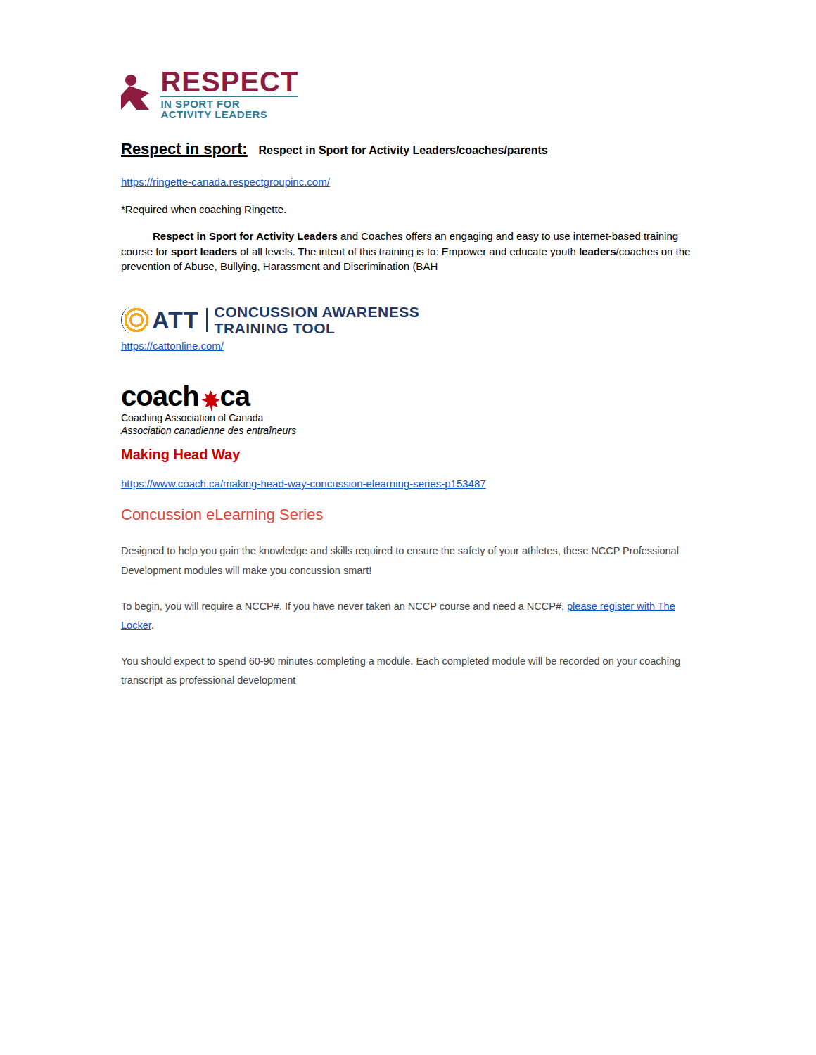RESPECT IN SPORT FOR ACTIVITY LEADERS
Respect in sport: Respect in Sport for Activity Leaders/coaches/parents
https://ringette-canada.respectgroupinc.com/
*Required when coaching Ringette.
Respect in Sport for Activity Leaders and Coaches offers an engaging and easy to use internet-based training course for sport leaders of all levels. The intent of this training is to: Empower and educate youth leaders/coaches on the prevention of Abuse, Bullying, Harassment and Discrimination (BAH
ATT CONCUSSION AWARENESS
TRAINING TOOL
https://cattonline.com/
coach ca Coaching Association of Canada Association canadienne des entraîneurs
Making Head Way
https://www.coach.ca/making-head-way-concussion-elearning-series-p153487
Concussion eLearning Series
Designed to help you gain the knowledge and skills required to ensure the safety of your athletes, these NCCP Professional Development modules will make you concussion smart!
To begin, you will require a NCCP#. If you have never taken an NCCP course and need a NCCP#, please register with The Locker.
You should expect to spend 60-90 minutes completing a module. Each completed module will be recorded on your coaching transcript as professional development